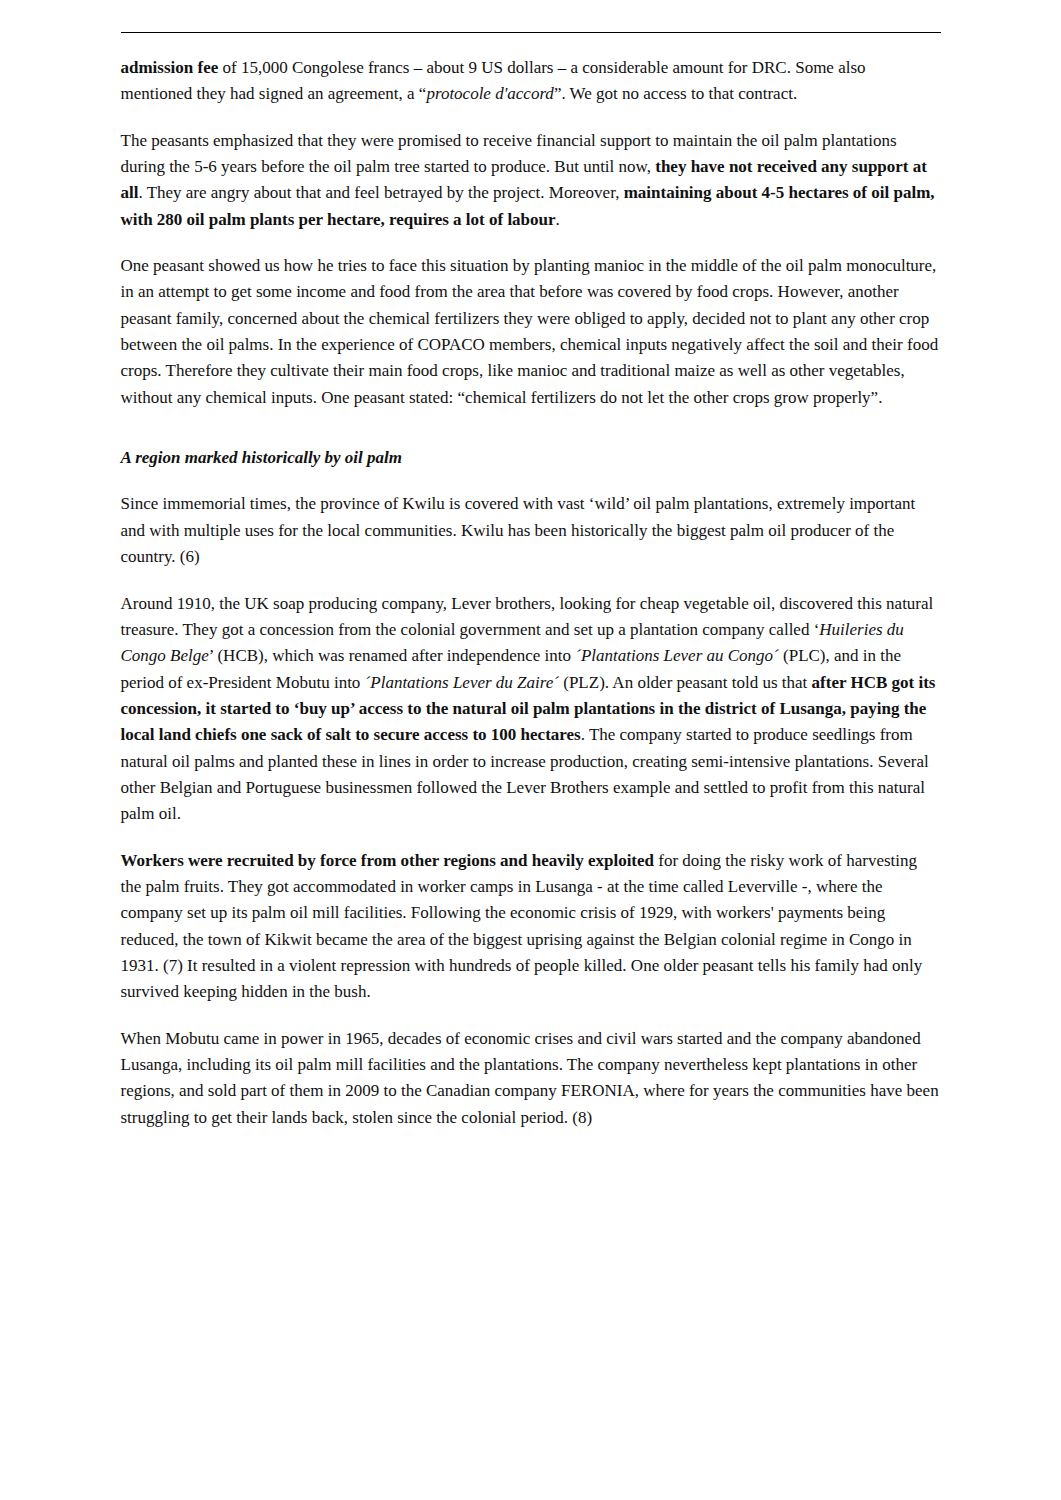admission fee of 15,000 Congolese francs – about 9 US dollars – a considerable amount for DRC. Some also mentioned they had signed an agreement, a “protocole d'accord”. We got no access to that contract.
The peasants emphasized that they were promised to receive financial support to maintain the oil palm plantations during the 5-6 years before the oil palm tree started to produce. But until now, they have not received any support at all. They are angry about that and feel betrayed by the project. Moreover, maintaining about 4-5 hectares of oil palm, with 280 oil palm plants per hectare, requires a lot of labour.
One peasant showed us how he tries to face this situation by planting manioc in the middle of the oil palm monoculture, in an attempt to get some income and food from the area that before was covered by food crops. However, another peasant family, concerned about the chemical fertilizers they were obliged to apply, decided not to plant any other crop between the oil palms. In the experience of COPACO members, chemical inputs negatively affect the soil and their food crops. Therefore they cultivate their main food crops, like manioc and traditional maize as well as other vegetables, without any chemical inputs. One peasant stated: “chemical fertilizers do not let the other crops grow properly”.
A region marked historically by oil palm
Since immemorial times, the province of Kwilu is covered with vast ‘wild’ oil palm plantations, extremely important and with multiple uses for the local communities. Kwilu has been historically the biggest palm oil producer of the country. (6)
Around 1910, the UK soap producing company, Lever brothers, looking for cheap vegetable oil, discovered this natural treasure. They got a concession from the colonial government and set up a plantation company called ‘Huileries du Congo Belge’ (HCB), which was renamed after independence into ´Plantations Lever au Congo´ (PLC), and in the period of ex-President Mobutu into ´Plantations Lever du Zaire´ (PLZ). An older peasant told us that after HCB got its concession, it started to ‘buy up’ access to the natural oil palm plantations in the district of Lusanga, paying the local land chiefs one sack of salt to secure access to 100 hectares. The company started to produce seedlings from natural oil palms and planted these in lines in order to increase production, creating semi-intensive plantations. Several other Belgian and Portuguese businessmen followed the Lever Brothers example and settled to profit from this natural palm oil.
Workers were recruited by force from other regions and heavily exploited for doing the risky work of harvesting the palm fruits. They got accommodated in worker camps in Lusanga - at the time called Leverville -, where the company set up its palm oil mill facilities. Following the economic crisis of 1929, with workers' payments being reduced, the town of Kikwit became the area of the biggest uprising against the Belgian colonial regime in Congo in 1931. (7) It resulted in a violent repression with hundreds of people killed. One older peasant tells his family had only survived keeping hidden in the bush.
When Mobutu came in power in 1965, decades of economic crises and civil wars started and the company abandoned Lusanga, including its oil palm mill facilities and the plantations. The company nevertheless kept plantations in other regions, and sold part of them in 2009 to the Canadian company FERONIA, where for years the communities have been struggling to get their lands back, stolen since the colonial period. (8)